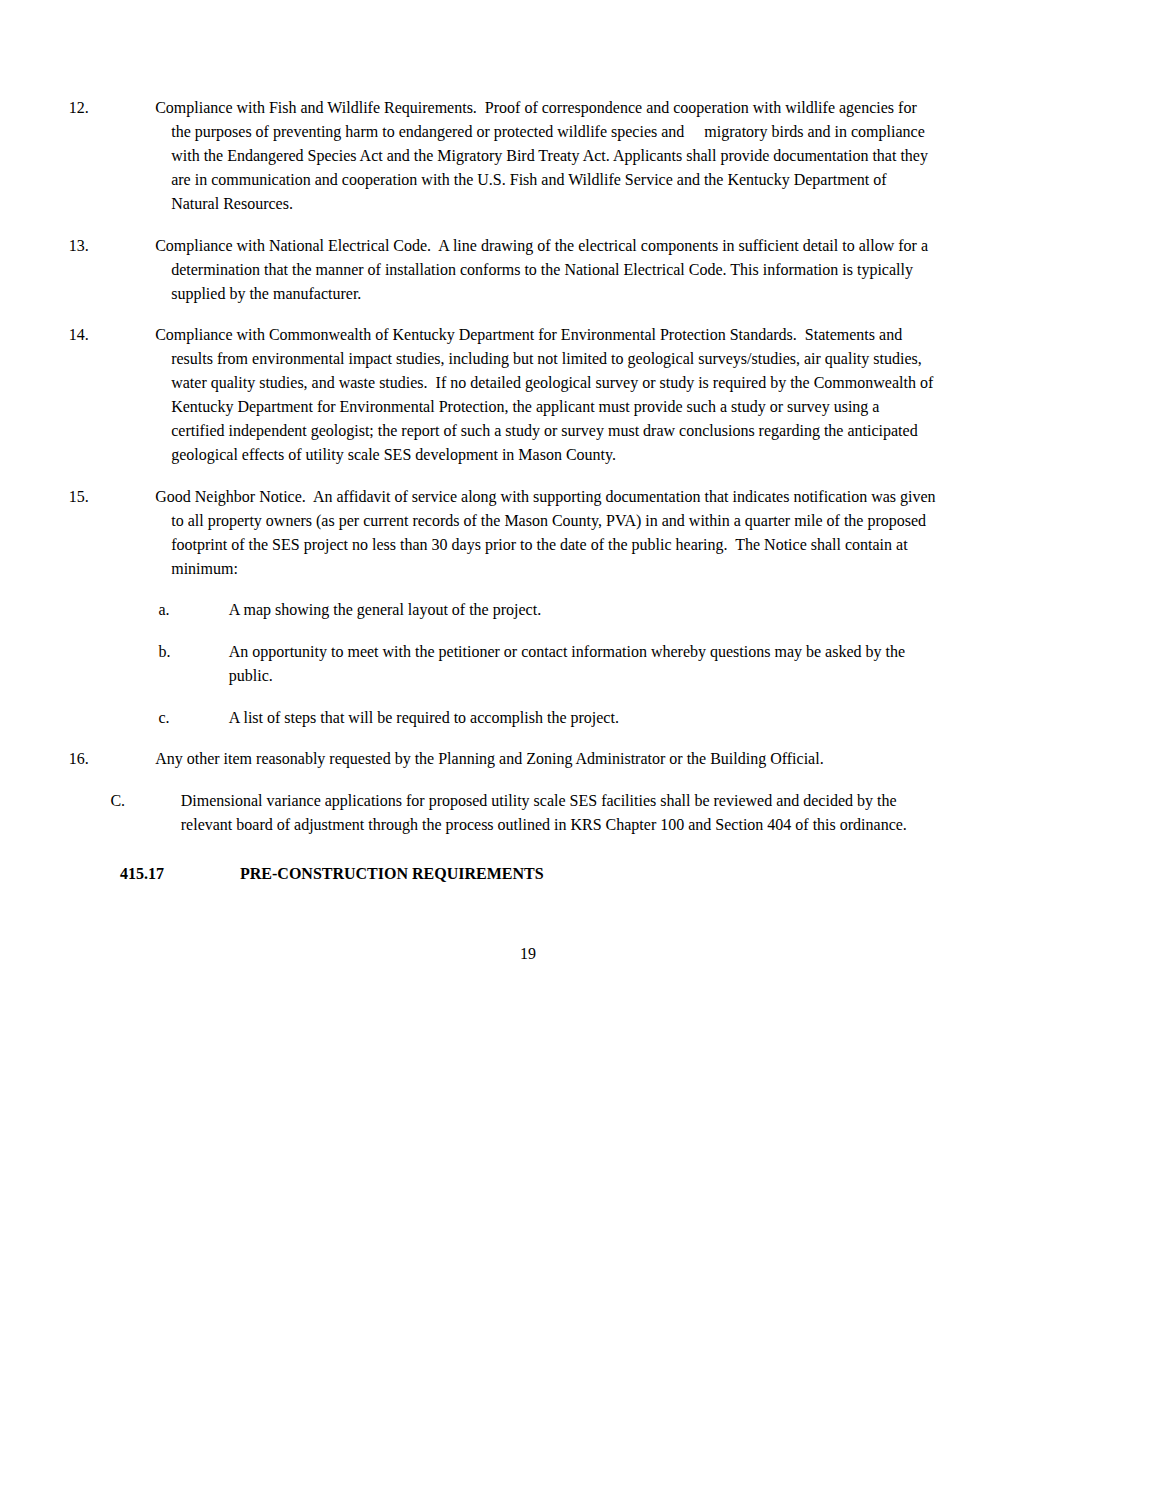12. Compliance with Fish and Wildlife Requirements. Proof of correspondence and cooperation with wildlife agencies for the purposes of preventing harm to endangered or protected wildlife species and migratory birds and in compliance with the Endangered Species Act and the Migratory Bird Treaty Act. Applicants shall provide documentation that they are in communication and cooperation with the U.S. Fish and Wildlife Service and the Kentucky Department of Natural Resources.
13. Compliance with National Electrical Code. A line drawing of the electrical components in sufficient detail to allow for a determination that the manner of installation conforms to the National Electrical Code. This information is typically supplied by the manufacturer.
14. Compliance with Commonwealth of Kentucky Department for Environmental Protection Standards. Statements and results from environmental impact studies, including but not limited to geological surveys/studies, air quality studies, water quality studies, and waste studies. If no detailed geological survey or study is required by the Commonwealth of Kentucky Department for Environmental Protection, the applicant must provide such a study or survey using a certified independent geologist; the report of such a study or survey must draw conclusions regarding the anticipated geological effects of utility scale SES development in Mason County.
15. Good Neighbor Notice. An affidavit of service along with supporting documentation that indicates notification was given to all property owners (as per current records of the Mason County, PVA) in and within a quarter mile of the proposed footprint of the SES project no less than 30 days prior to the date of the public hearing. The Notice shall contain at minimum:
a. A map showing the general layout of the project.
b. An opportunity to meet with the petitioner or contact information whereby questions may be asked by the public.
c. A list of steps that will be required to accomplish the project.
16. Any other item reasonably requested by the Planning and Zoning Administrator or the Building Official.
C. Dimensional variance applications for proposed utility scale SES facilities shall be reviewed and decided by the relevant board of adjustment through the process outlined in KRS Chapter 100 and Section 404 of this ordinance.
415.17 PRE-CONSTRUCTION REQUIREMENTS
19